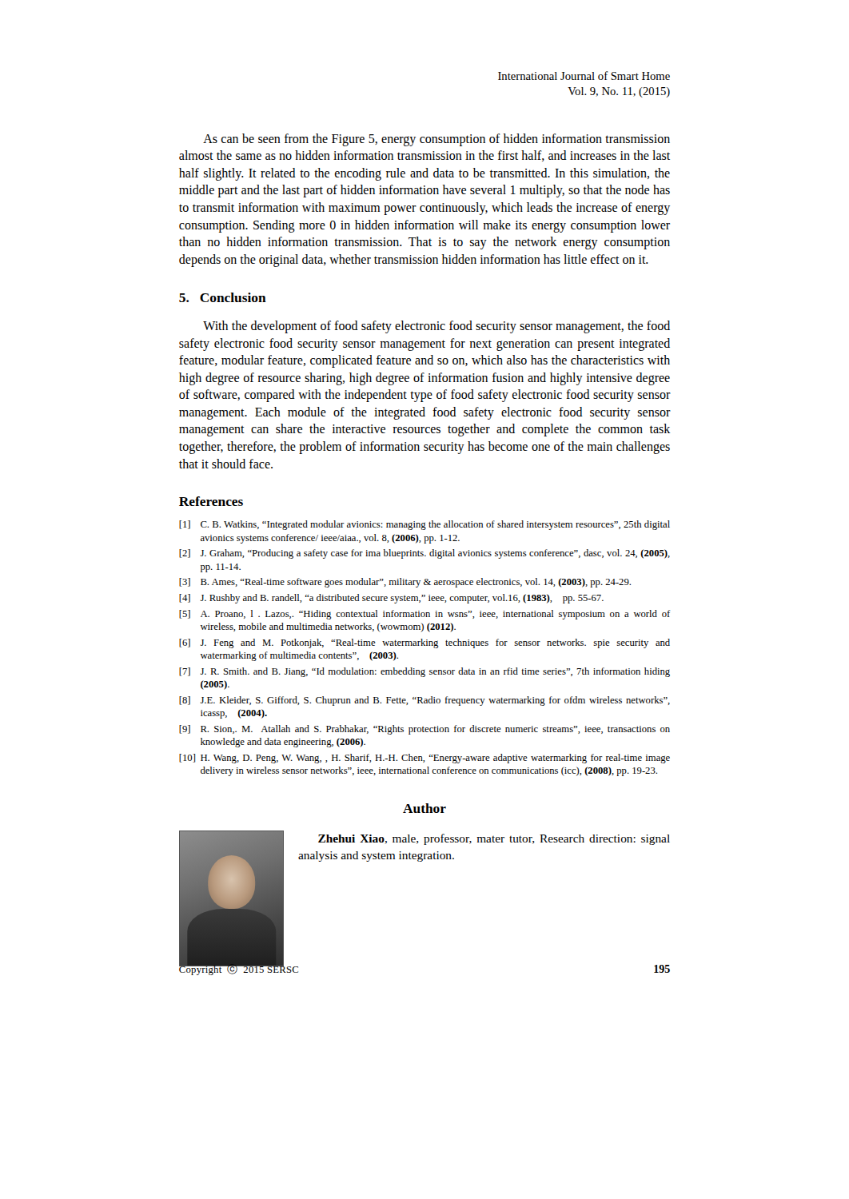International Journal of Smart Home Vol. 9, No. 11, (2015)
As can be seen from the Figure 5, energy consumption of hidden information transmission almost the same as no hidden information transmission in the first half, and increases in the last half slightly. It related to the encoding rule and data to be transmitted. In this simulation, the middle part and the last part of hidden information have several 1 multiply, so that the node has to transmit information with maximum power continuously, which leads the increase of energy consumption. Sending more 0 in hidden information will make its energy consumption lower than no hidden information transmission. That is to say the network energy consumption depends on the original data, whether transmission hidden information has little effect on it.
5. Conclusion
With the development of food safety electronic food security sensor management, the food safety electronic food security sensor management for next generation can present integrated feature, modular feature, complicated feature and so on, which also has the characteristics with high degree of resource sharing, high degree of information fusion and highly intensive degree of software, compared with the independent type of food safety electronic food security sensor management. Each module of the integrated food safety electronic food security sensor management can share the interactive resources together and complete the common task together, therefore, the problem of information security has become one of the main challenges that it should face.
References
[1] C. B. Watkins, “Integrated modular avionics: managing the allocation of shared intersystem resources”, 25th digital avionics systems conference/ ieee/aiaa., vol. 8, (2006), pp. 1-12.
[2] J. Graham, “Producing a safety case for ima blueprints. digital avionics systems conference”, dasc, vol. 24, (2005), pp. 11-14.
[3] B. Ames, “Real-time software goes modular”, military & aerospace electronics, vol. 14, (2003), pp. 24-29.
[4] J. Rushby and B. randell, “a distributed secure system,” ieee, computer, vol.16, (1983), pp. 55-67.
[5] A. Proano, l . Lazos,. “Hiding contextual information in wsns”, ieee, international symposium on a world of wireless, mobile and multimedia networks, (wowmom) (2012).
[6] J. Feng and M. Potkonjak, “Real-time watermarking techniques for sensor networks. spie security and watermarking of multimedia contents”, (2003).
[7] J. R. Smith. and B. Jiang, “Id modulation: embedding sensor data in an rfid time series”, 7th information hiding (2005).
[8] J.E. Kleider, S. Gifford, S. Chuprun and B. Fette, “Radio frequency watermarking for ofdm wireless networks”, icassp, (2004).
[9] R. Sion,. M. Atallah and S. Prabhakar, “Rights protection for discrete numeric streams”, ieee, transactions on knowledge and data engineering, (2006).
[10] H. Wang, D. Peng, W. Wang, , H. Sharif, H.-H. Chen, “Energy-aware adaptive watermarking for real-time image delivery in wireless sensor networks”, ieee, international conference on communications (icc), (2008), pp. 19-23.
Author
Zhehui Xiao, male, professor, mater tutor, Research direction: signal analysis and system integration.
Copyright ⓒ 2015 SERSC 195